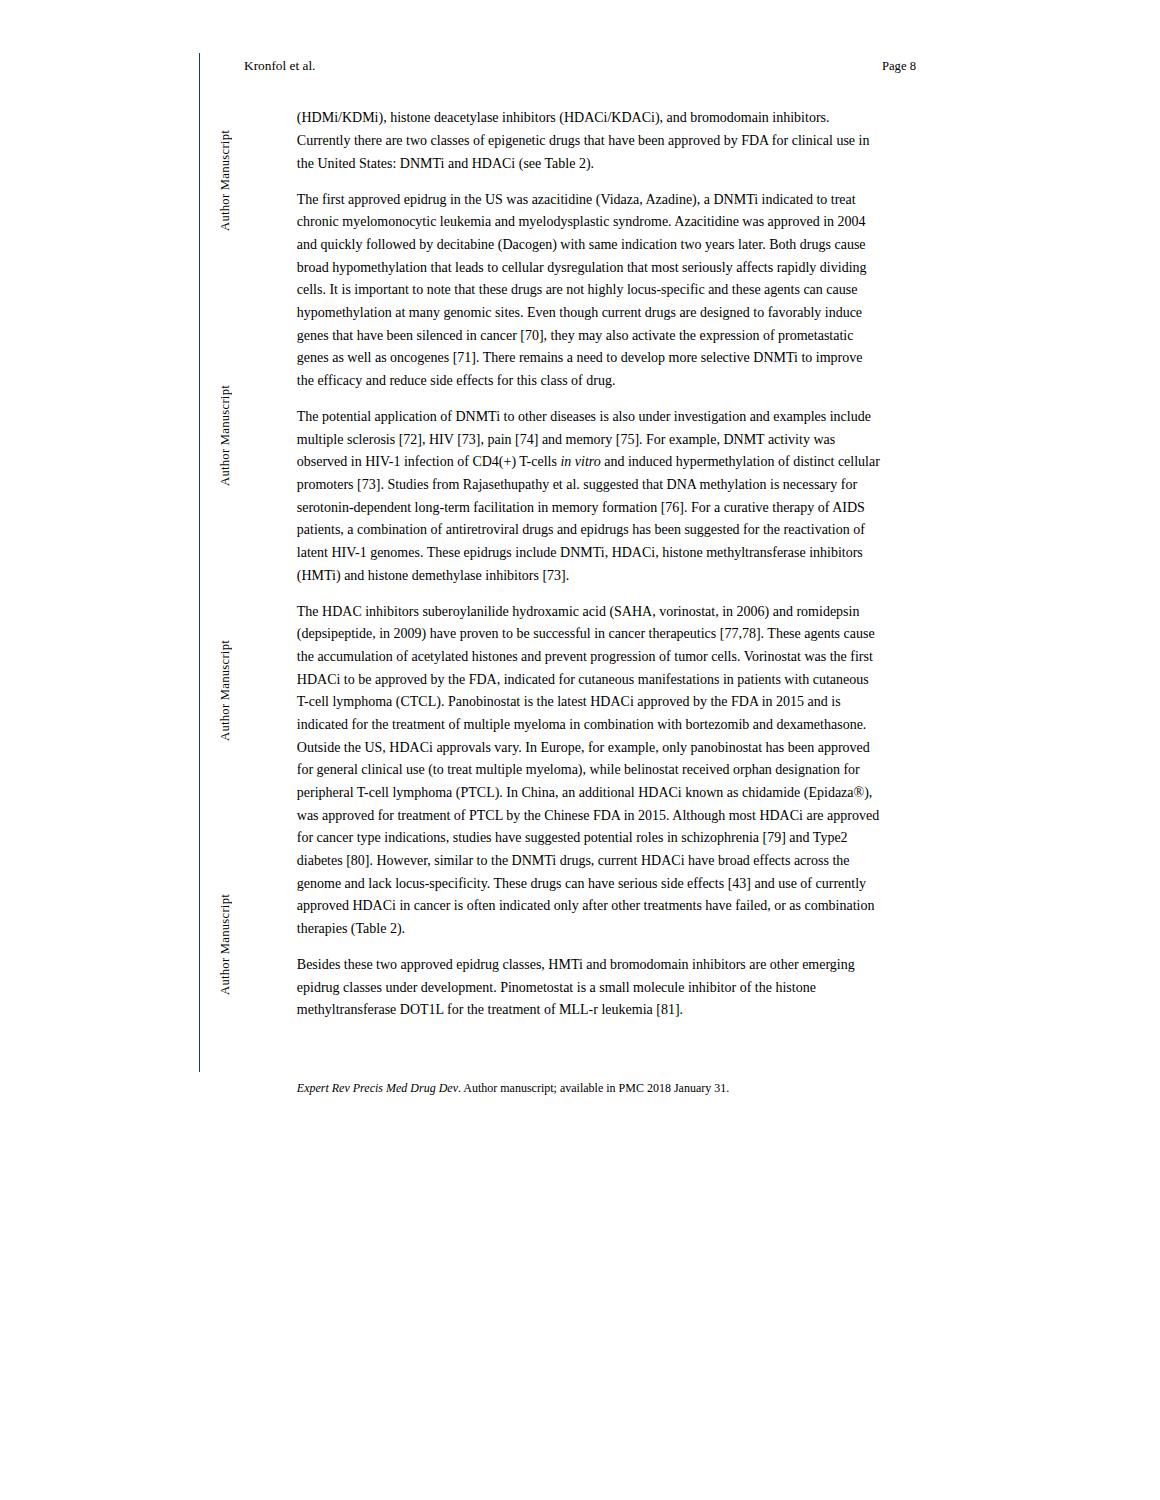Author Manuscript
Author Manuscript
Author Manuscript
Author Manuscript
Kronfol et al. Page 8
(HDMi/KDMi), histone deacetylase inhibitors (HDACi/KDACi), and bromodomain inhibitors. Currently there are two classes of epigenetic drugs that have been approved by FDA for clinical use in the United States: DNMTi and HDACi (see Table 2).
The first approved epidrug in the US was azacitidine (Vidaza, Azadine), a DNMTi indicated to treat chronic myelomonocytic leukemia and myelodysplastic syndrome. Azacitidine was approved in 2004 and quickly followed by decitabine (Dacogen) with same indication two years later. Both drugs cause broad hypomethylation that leads to cellular dysregulation that most seriously affects rapidly dividing cells. It is important to note that these drugs are not highly locus-specific and these agents can cause hypomethylation at many genomic sites. Even though current drugs are designed to favorably induce genes that have been silenced in cancer [70], they may also activate the expression of prometastatic genes as well as oncogenes [71]. There remains a need to develop more selective DNMTi to improve the efficacy and reduce side effects for this class of drug.
The potential application of DNMTi to other diseases is also under investigation and examples include multiple sclerosis [72], HIV [73], pain [74] and memory [75]. For example, DNMT activity was observed in HIV-1 infection of CD4(+) T-cells in vitro and induced hypermethylation of distinct cellular promoters [73]. Studies from Rajasethupathy et al. suggested that DNA methylation is necessary for serotonin-dependent long-term facilitation in memory formation [76]. For a curative therapy of AIDS patients, a combination of antiretroviral drugs and epidrugs has been suggested for the reactivation of latent HIV-1 genomes. These epidrugs include DNMTi, HDACi, histone methyltransferase inhibitors (HMTi) and histone demethylase inhibitors [73].
The HDAC inhibitors suberoylanilide hydroxamic acid (SAHA, vorinostat, in 2006) and romidepsin (depsipeptide, in 2009) have proven to be successful in cancer therapeutics [77,78]. These agents cause the accumulation of acetylated histones and prevent progression of tumor cells. Vorinostat was the first HDACi to be approved by the FDA, indicated for cutaneous manifestations in patients with cutaneous T-cell lymphoma (CTCL). Panobinostat is the latest HDACi approved by the FDA in 2015 and is indicated for the treatment of multiple myeloma in combination with bortezomib and dexamethasone. Outside the US, HDACi approvals vary. In Europe, for example, only panobinostat has been approved for general clinical use (to treat multiple myeloma), while belinostat received orphan designation for peripheral T-cell lymphoma (PTCL). In China, an additional HDACi known as chidamide (Epidaza®), was approved for treatment of PTCL by the Chinese FDA in 2015. Although most HDACi are approved for cancer type indications, studies have suggested potential roles in schizophrenia [79] and Type2 diabetes [80]. However, similar to the DNMTi drugs, current HDACi have broad effects across the genome and lack locus-specificity. These drugs can have serious side effects [43] and use of currently approved HDACi in cancer is often indicated only after other treatments have failed, or as combination therapies (Table 2).
Besides these two approved epidrug classes, HMTi and bromodomain inhibitors are other emerging epidrug classes under development. Pinometostat is a small molecule inhibitor of the histone methyltransferase DOT1L for the treatment of MLL-r leukemia [81].
Expert Rev Precis Med Drug Dev. Author manuscript; available in PMC 2018 January 31.